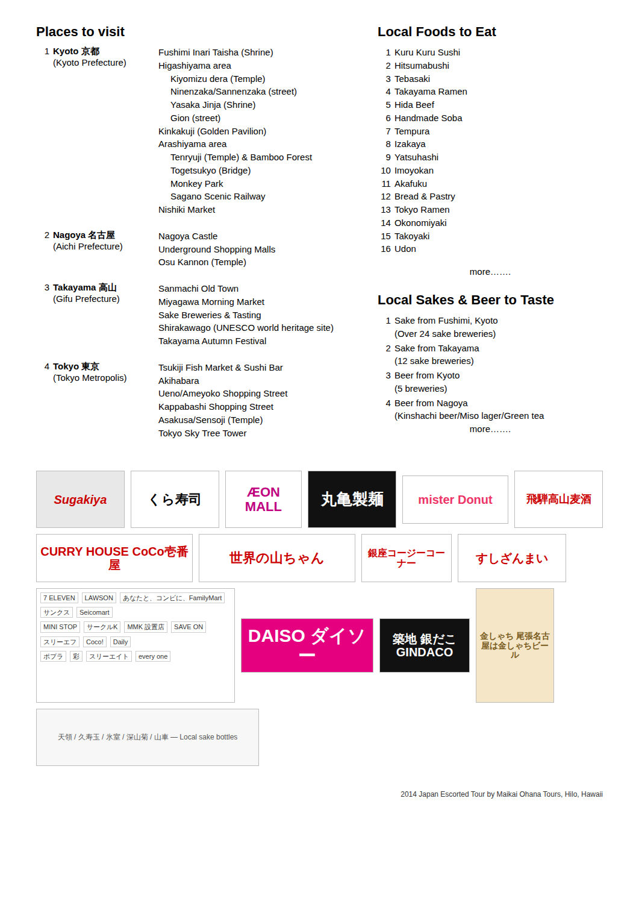Places to visit
1
Kyoto 京都 (Kyoto Prefecture)
Fushimi Inari Taisha (Shrine)
Higashiyama area
Kiyomizu dera (Temple)
Ninenzaka/Sannenzaka (street)
Yasaka Jinja (Shrine)
Gion (street)
Kinkakuji (Golden Pavilion)
Arashiyama area
Tenryuji (Temple) & Bamboo Forest
Togetsukyo (Bridge)
Monkey Park
Sagano Scenic Railway
Nishiki Market
2
Nagoya 名古屋 (Aichi Prefecture)
Nagoya Castle
Underground Shopping Malls
Osu Kannon (Temple)
3
Takayama 高山 (Gifu Prefecture)
Sanmachi Old Town
Miyagawa Morning Market
Sake Breweries & Tasting
Shirakawago (UNESCO world heritage site)
Takayama Autumn Festival
4
Tokyo 東京 (Tokyo Metropolis)
Tsukiji Fish Market & Sushi Bar
Akihabara
Ueno/Ameyoko Shopping Street
Kappabashi Shopping Street
Asakusa/Sensoji (Temple)
Tokyo Sky Tree Tower
Local Foods to Eat
Kuru Kuru Sushi
Hitsumabushi
Tebasaki
Takayama Ramen
Hida Beef
Handmade Soba
Tempura
Izakaya
Yatsuhashi
Imoyokan
Akafuku
Bread & Pastry
Tokyo Ramen
Okonomiyaki
Takoyaki
Udon
more…….
Local Sakes & Beer to Taste
Sake from Fushimi, Kyoto(Over 24 sake breweries)
Sake from Takayama(12 sake breweries)
Beer from Kyoto(5 breweries)
Beer from Nagoya(Kinshachi beer/Miso lager/Green tea
more…….
Sugakiya
くら寿司
ÆON MALL
丸亀製麺
mister Donut
飛騨高山麦酒
CURRY HOUSE CoCo壱番屋
世界の山ちゃん
銀座コージーコーナー
すしざんまい
7 ELEVEN LAWSON あなたと、コンビに、FamilyMart
サンクス Seicomart
MINI STOP サークルK MMK 設置店 SAVE ON
スリーエフ Coco! Daily
ポプラ 彩 スリーエイト every one
DAISO ダイソー
築地 銀だこ GINDACO
金しゃち 尾張名古屋は金しゃちビール
天領 / 久寿玉 / 氷室 / 深山菊 / 山車 — Local sake bottles
2014 Japan Escorted Tour by Maikai Ohana Tours, Hilo, Hawaii